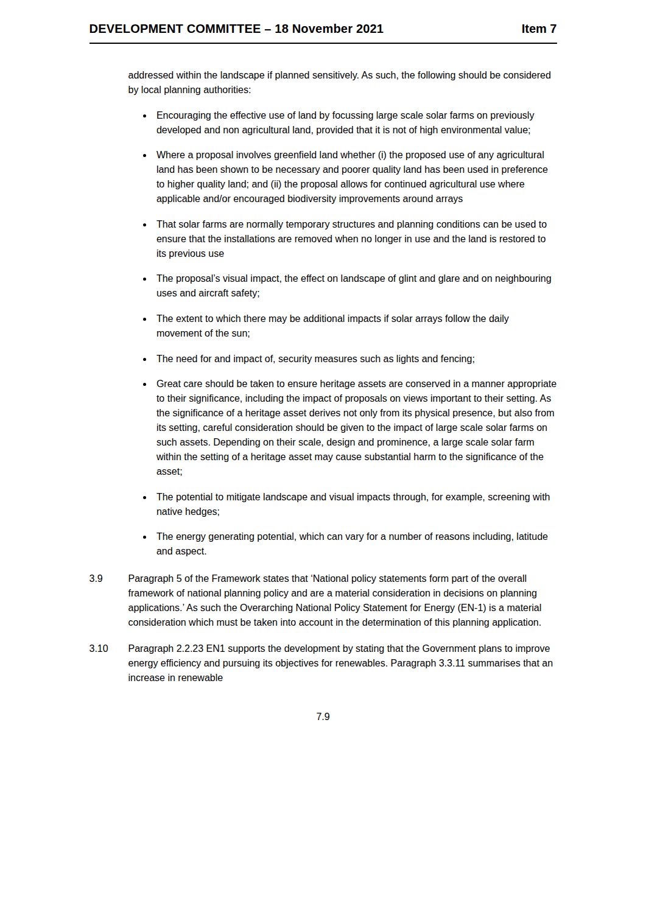DEVELOPMENT COMMITTEE – 18 November 2021 Item 7
addressed within the landscape if planned sensitively. As such, the following should be considered by local planning authorities:
Encouraging the effective use of land by focussing large scale solar farms on previously developed and non agricultural land, provided that it is not of high environmental value;
Where a proposal involves greenfield land whether (i) the proposed use of any agricultural land has been shown to be necessary and poorer quality land has been used in preference to higher quality land; and (ii) the proposal allows for continued agricultural use where applicable and/or encouraged biodiversity improvements around arrays
That solar farms are normally temporary structures and planning conditions can be used to ensure that the installations are removed when no longer in use and the land is restored to its previous use
The proposal’s visual impact, the effect on landscape of glint and glare and on neighbouring uses and aircraft safety;
The extent to which there may be additional impacts if solar arrays follow the daily movement of the sun;
The need for and impact of, security measures such as lights and fencing;
Great care should be taken to ensure heritage assets are conserved in a manner appropriate to their significance, including the impact of proposals on views important to their setting. As the significance of a heritage asset derives not only from its physical presence, but also from its setting, careful consideration should be given to the impact of large scale solar farms on such assets. Depending on their scale, design and prominence, a large scale solar farm within the setting of a heritage asset may cause substantial harm to the significance of the asset;
The potential to mitigate landscape and visual impacts through, for example, screening with native hedges;
The energy generating potential, which can vary for a number of reasons including, latitude and aspect.
3.9
Paragraph 5 of the Framework states that ‘National policy statements form part of the overall framework of national planning policy and are a material consideration in decisions on planning applications.’ As such the Overarching National Policy Statement for Energy (EN-1) is a material consideration which must be taken into account in the determination of this planning application.
3.10
Paragraph 2.2.23 EN1 supports the development by stating that the Government plans to improve energy efficiency and pursuing its objectives for renewables. Paragraph 3.3.11 summarises that an increase in renewable
7.9